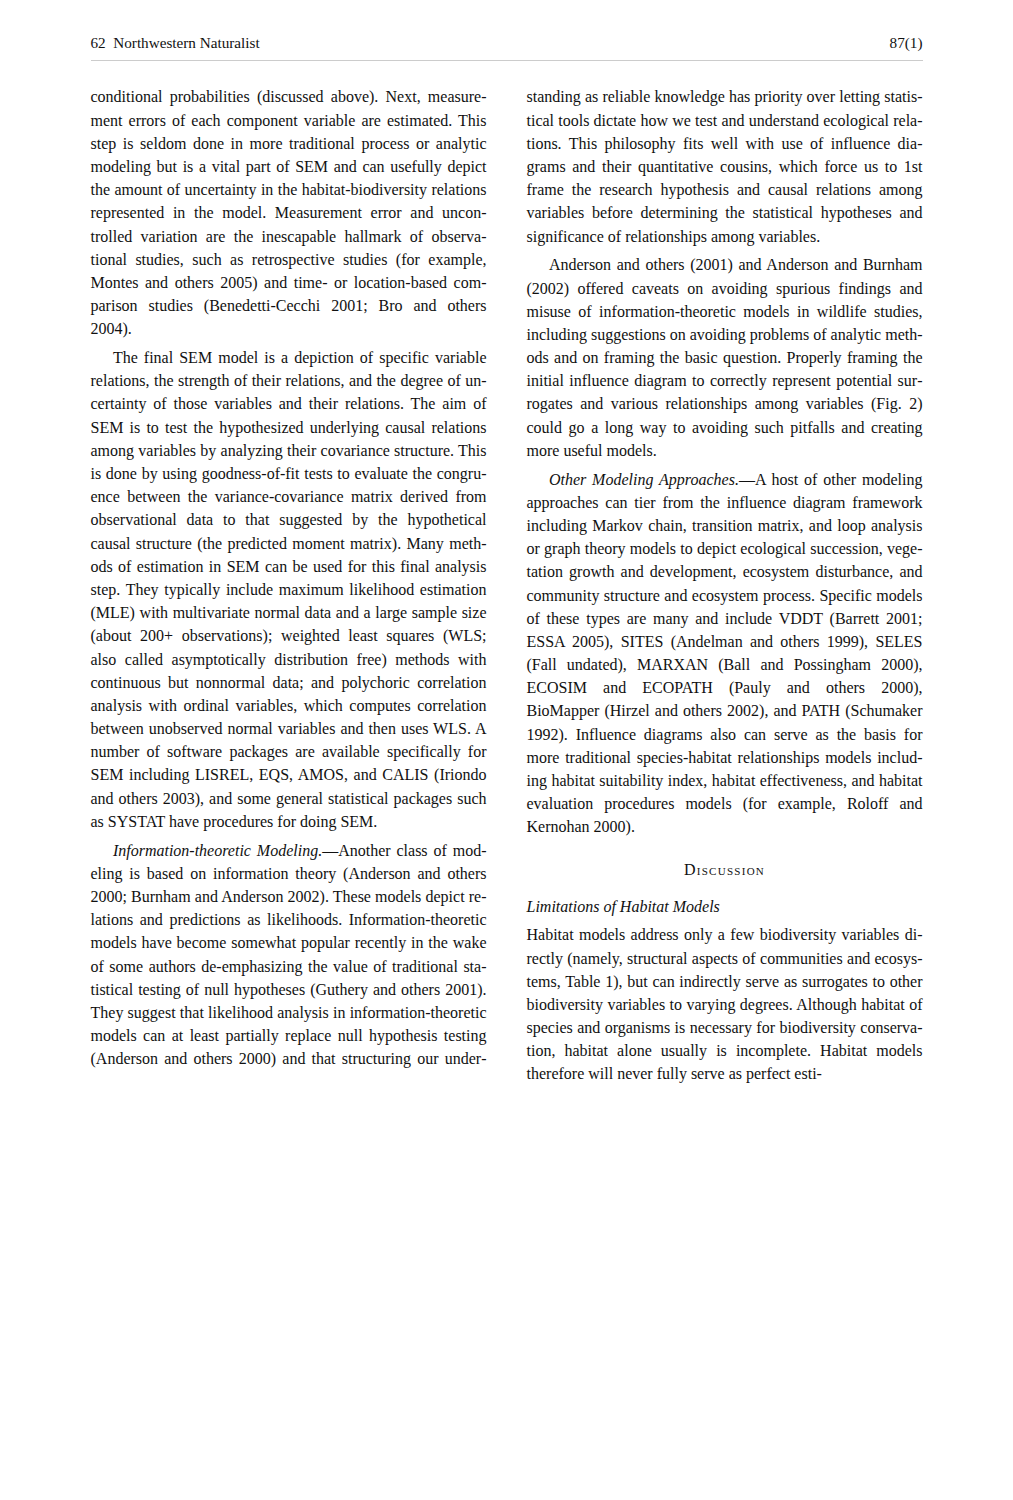62 Northwestern Naturalist 87(1)
conditional probabilities (discussed above). Next, measurement errors of each component variable are estimated. This step is seldom done in more traditional process or analytic modeling but is a vital part of SEM and can usefully depict the amount of uncertainty in the habitat-biodiversity relations represented in the model. Measurement error and uncontrolled variation are the inescapable hallmark of observational studies, such as retrospective studies (for example, Montes and others 2005) and time- or location-based comparison studies (Benedetti-Cecchi 2001; Bro and others 2004).
The final SEM model is a depiction of specific variable relations, the strength of their relations, and the degree of uncertainty of those variables and their relations. The aim of SEM is to test the hypothesized underlying causal relations among variables by analyzing their covariance structure. This is done by using goodness-of-fit tests to evaluate the congruence between the variance-covariance matrix derived from observational data to that suggested by the hypothetical causal structure (the predicted moment matrix). Many methods of estimation in SEM can be used for this final analysis step. They typically include maximum likelihood estimation (MLE) with multivariate normal data and a large sample size (about 200+ observations); weighted least squares (WLS; also called asymptotically distribution free) methods with continuous but nonnormal data; and polychoric correlation analysis with ordinal variables, which computes correlation between unobserved normal variables and then uses WLS. A number of software packages are available specifically for SEM including LISREL, EQS, AMOS, and CALIS (Iriondo and others 2003), and some general statistical packages such as SYSTAT have procedures for doing SEM.
Information-theoretic Modeling.—Another class of modeling is based on information theory (Anderson and others 2000; Burnham and Anderson 2002). These models depict relations and predictions as likelihoods. Information-theoretic models have become somewhat popular recently in the wake of some authors de-emphasizing the value of traditional statistical testing of null hypotheses (Guthery and others 2001). They suggest that likelihood analysis in information-theoretic models can at least partially replace null hypothesis testing (Anderson and others 2000) and that structuring our understanding as reliable knowledge has priority over letting statistical tools dictate how we test and understand ecological relations. This philosophy fits well with use of influence diagrams and their quantitative cousins, which force us to 1st frame the research hypothesis and causal relations among variables before determining the statistical hypotheses and significance of relationships among variables.
Anderson and others (2001) and Anderson and Burnham (2002) offered caveats on avoiding spurious findings and misuse of information-theoretic models in wildlife studies, including suggestions on avoiding problems of analytic methods and on framing the basic question. Properly framing the initial influence diagram to correctly represent potential surrogates and various relationships among variables (Fig. 2) could go a long way to avoiding such pitfalls and creating more useful models.
Other Modeling Approaches.—A host of other modeling approaches can tier from the influence diagram framework including Markov chain, transition matrix, and loop analysis or graph theory models to depict ecological succession, vegetation growth and development, ecosystem disturbance, and community structure and ecosystem process. Specific models of these types are many and include VDDT (Barrett 2001; ESSA 2005), SITES (Andelman and others 1999), SELES (Fall undated), MARXAN (Ball and Possingham 2000), ECOSIM and ECOPATH (Pauly and others 2000), BioMapper (Hirzel and others 2002), and PATH (Schumaker 1992). Influence diagrams also can serve as the basis for more traditional species-habitat relationships models including habitat suitability index, habitat effectiveness, and habitat evaluation procedures models (for example, Roloff and Kernohan 2000).
Discussion
Limitations of Habitat Models
Habitat models address only a few biodiversity variables directly (namely, structural aspects of communities and ecosystems, Table 1), but can indirectly serve as surrogates to other biodiversity variables to varying degrees. Although habitat of species and organisms is necessary for biodiversity conservation, habitat alone usually is incomplete. Habitat models therefore will never fully serve as perfect esti-